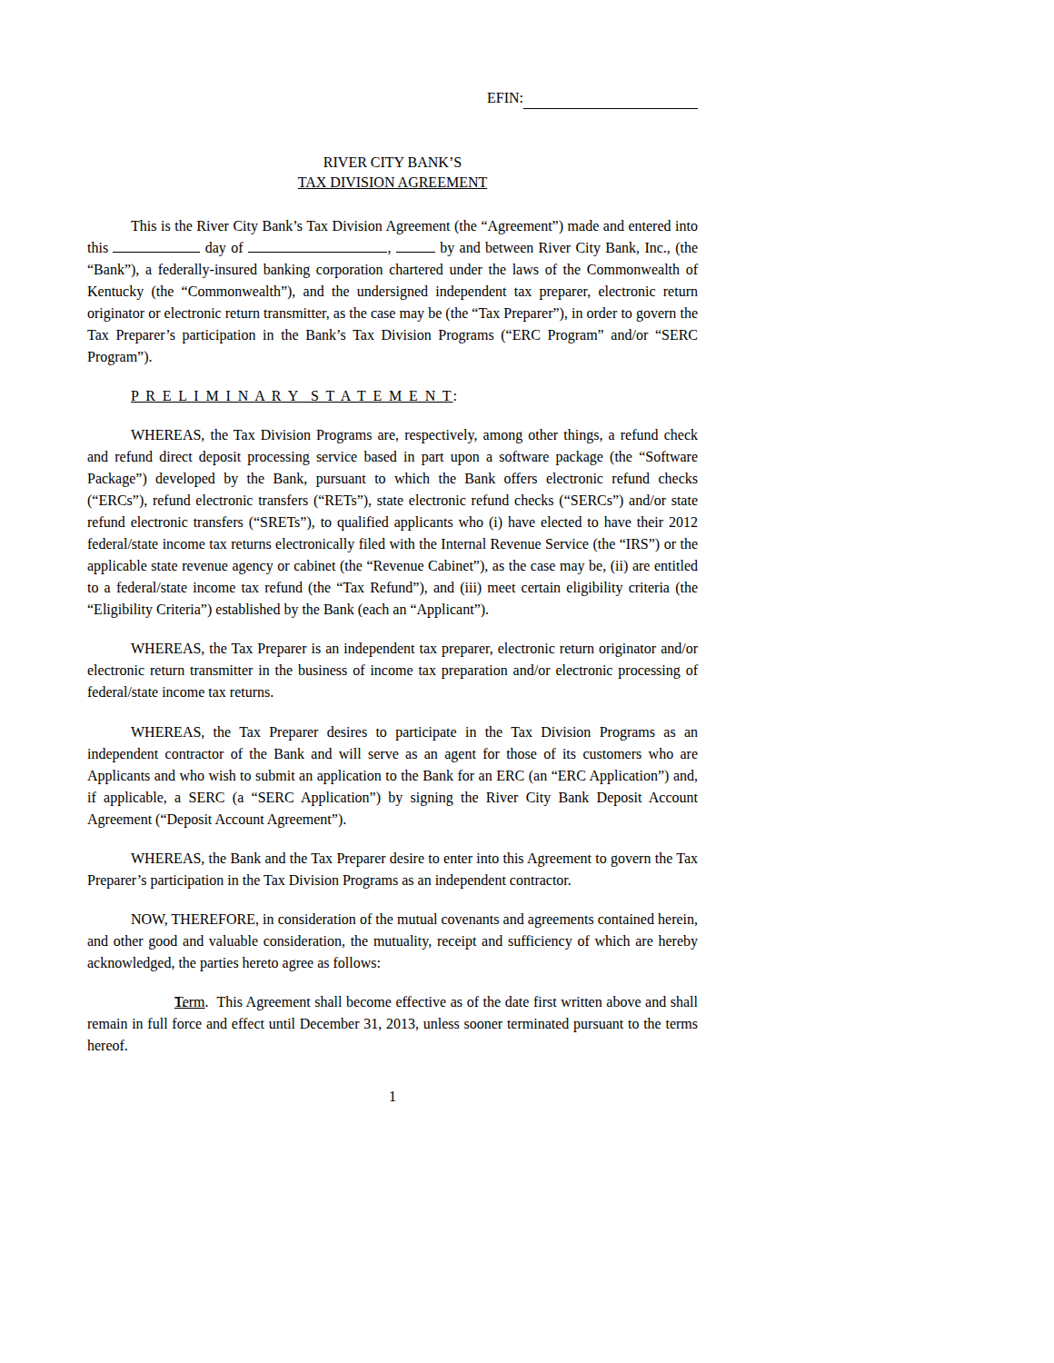EFIN:
RIVER CITY BANK’S
TAX DIVISION AGREEMENT
This is the River City Bank’s Tax Division Agreement (the “Agreement”) made and entered into this day of , by and between River City Bank, Inc., (the “Bank”), a federally-insured banking corporation chartered under the laws of the Commonwealth of Kentucky (the “Commonwealth”), and the undersigned independent tax preparer, electronic return originator or electronic return transmitter, as the case may be (the “Tax Preparer”), in order to govern the Tax Preparer’s participation in the Bank’s Tax Division Programs (“ERC Program” and/or “SERC Program”).
P R E L I M I N A R Y S T A T E M E N T:
WHEREAS, the Tax Division Programs are, respectively, among other things, a refund check and refund direct deposit processing service based in part upon a software package (the “Software Package”) developed by the Bank, pursuant to which the Bank offers electronic refund checks (“ERCs”), refund electronic transfers (“RETs”), state electronic refund checks (“SERCs”) and/or state refund electronic transfers (“SRETs”), to qualified applicants who (i) have elected to have their 2012 federal/state income tax returns electronically filed with the Internal Revenue Service (the “IRS”) or the applicable state revenue agency or cabinet (the “Revenue Cabinet”), as the case may be, (ii) are entitled to a federal/state income tax refund (the “Tax Refund”), and (iii) meet certain eligibility criteria (the “Eligibility Criteria”) established by the Bank (each an “Applicant”).
WHEREAS, the Tax Preparer is an independent tax preparer, electronic return originator and/or electronic return transmitter in the business of income tax preparation and/or electronic processing of federal/state income tax returns.
WHEREAS, the Tax Preparer desires to participate in the Tax Division Programs as an independent contractor of the Bank and will serve as an agent for those of its customers who are Applicants and who wish to submit an application to the Bank for an ERC (an “ERC Application”) and, if applicable, a SERC (a “SERC Application”) by signing the River City Bank Deposit Account Agreement (“Deposit Account Agreement”).
WHEREAS, the Bank and the Tax Preparer desire to enter into this Agreement to govern the Tax Preparer’s participation in the Tax Division Programs as an independent contractor.
NOW, THEREFORE, in consideration of the mutual covenants and agreements contained herein, and other good and valuable consideration, the mutuality, receipt and sufficiency of which are hereby acknowledged, the parties hereto agree as follows:
1. Term. This Agreement shall become effective as of the date first written above and shall remain in full force and effect until December 31, 2013, unless sooner terminated pursuant to the terms hereof.
1